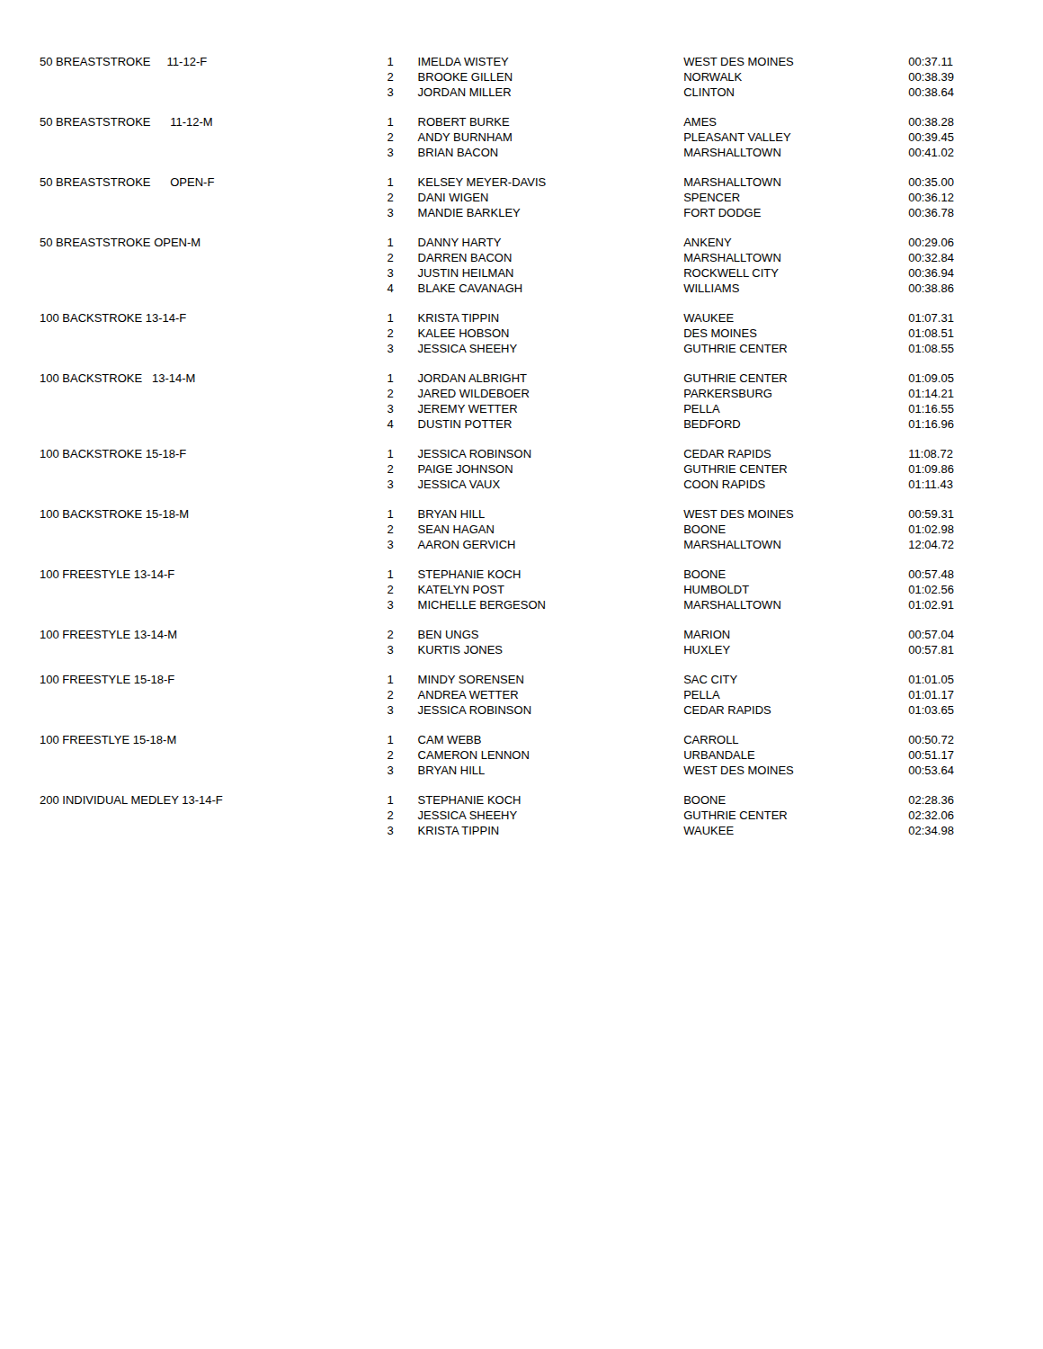| 50 BREASTSTROKE 11-12-F | 1 | IMELDA WISTEY | WEST DES MOINES | 00:37.11 |
| | 2 | BROOKE GILLEN | NORWALK | 00:38.39 |
| | 3 | JORDAN MILLER | CLINTON | 00:38.64 |
| 50 BREASTSTROKE 11-12-M | 1 | ROBERT BURKE | AMES | 00:38.28 |
| | 2 | ANDY BURNHAM | PLEASANT VALLEY | 00:39.45 |
| | 3 | BRIAN BACON | MARSHALLTOWN | 00:41.02 |
| 50 BREASTSTROKE OPEN-F | 1 | KELSEY MEYER-DAVIS | MARSHALLTOWN | 00:35.00 |
| | 2 | DANI WIGEN | SPENCER | 00:36.12 |
| | 3 | MANDIE BARKLEY | FORT DODGE | 00:36.78 |
| 50 BREASTSTROKE OPEN-M | 1 | DANNY HARTY | ANKENY | 00:29.06 |
| | 2 | DARREN BACON | MARSHALLTOWN | 00:32.84 |
| | 3 | JUSTIN HEILMAN | ROCKWELL CITY | 00:36.94 |
| | 4 | BLAKE CAVANAGH | WILLIAMS | 00:38.86 |
| 100 BACKSTROKE 13-14-F | 1 | KRISTA TIPPIN | WAUKEE | 01:07.31 |
| | 2 | KALEE HOBSON | DES MOINES | 01:08.51 |
| | 3 | JESSICA SHEEHY | GUTHRIE CENTER | 01:08.55 |
| 100 BACKSTROKE 13-14-M | 1 | JORDAN ALBRIGHT | GUTHRIE CENTER | 01:09.05 |
| | 2 | JARED WILDEBOER | PARKERSBURG | 01:14.21 |
| | 3 | JEREMY WETTER | PELLA | 01:16.55 |
| | 4 | DUSTIN POTTER | BEDFORD | 01:16.96 |
| 100 BACKSTROKE 15-18-F | 1 | JESSICA ROBINSON | CEDAR RAPIDS | 11:08.72 |
| | 2 | PAIGE JOHNSON | GUTHRIE CENTER | 01:09.86 |
| | 3 | JESSICA VAUX | COON RAPIDS | 01:11.43 |
| 100 BACKSTROKE 15-18-M | 1 | BRYAN HILL | WEST DES MOINES | 00:59.31 |
| | 2 | SEAN HAGAN | BOONE | 01:02.98 |
| | 3 | AARON GERVICH | MARSHALLTOWN | 12:04.72 |
| 100 FREESTYLE 13-14-F | 1 | STEPHANIE KOCH | BOONE | 00:57.48 |
| | 2 | KATELYN POST | HUMBOLDT | 01:02.56 |
| | 3 | MICHELLE BERGESON | MARSHALLTOWN | 01:02.91 |
| 100 FREESTYLE 13-14-M | 2 | BEN UNGS | MARION | 00:57.04 |
| | 3 | KURTIS JONES | HUXLEY | 00:57.81 |
| 100 FREESTYLE 15-18-F | 1 | MINDY SORENSEN | SAC CITY | 01:01.05 |
| | 2 | ANDREA WETTER | PELLA | 01:01.17 |
| | 3 | JESSICA ROBINSON | CEDAR RAPIDS | 01:03.65 |
| 100 FREESTLYE 15-18-M | 1 | CAM WEBB | CARROLL | 00:50.72 |
| | 2 | CAMERON LENNON | URBANDALE | 00:51.17 |
| | 3 | BRYAN HILL | WEST DES MOINES | 00:53.64 |
| 200 INDIVIDUAL MEDLEY 13-14-F | 1 | STEPHANIE KOCH | BOONE | 02:28.36 |
| | 2 | JESSICA SHEEHY | GUTHRIE CENTER | 02:32.06 |
| | 3 | KRISTA TIPPIN | WAUKEE | 02:34.98 |